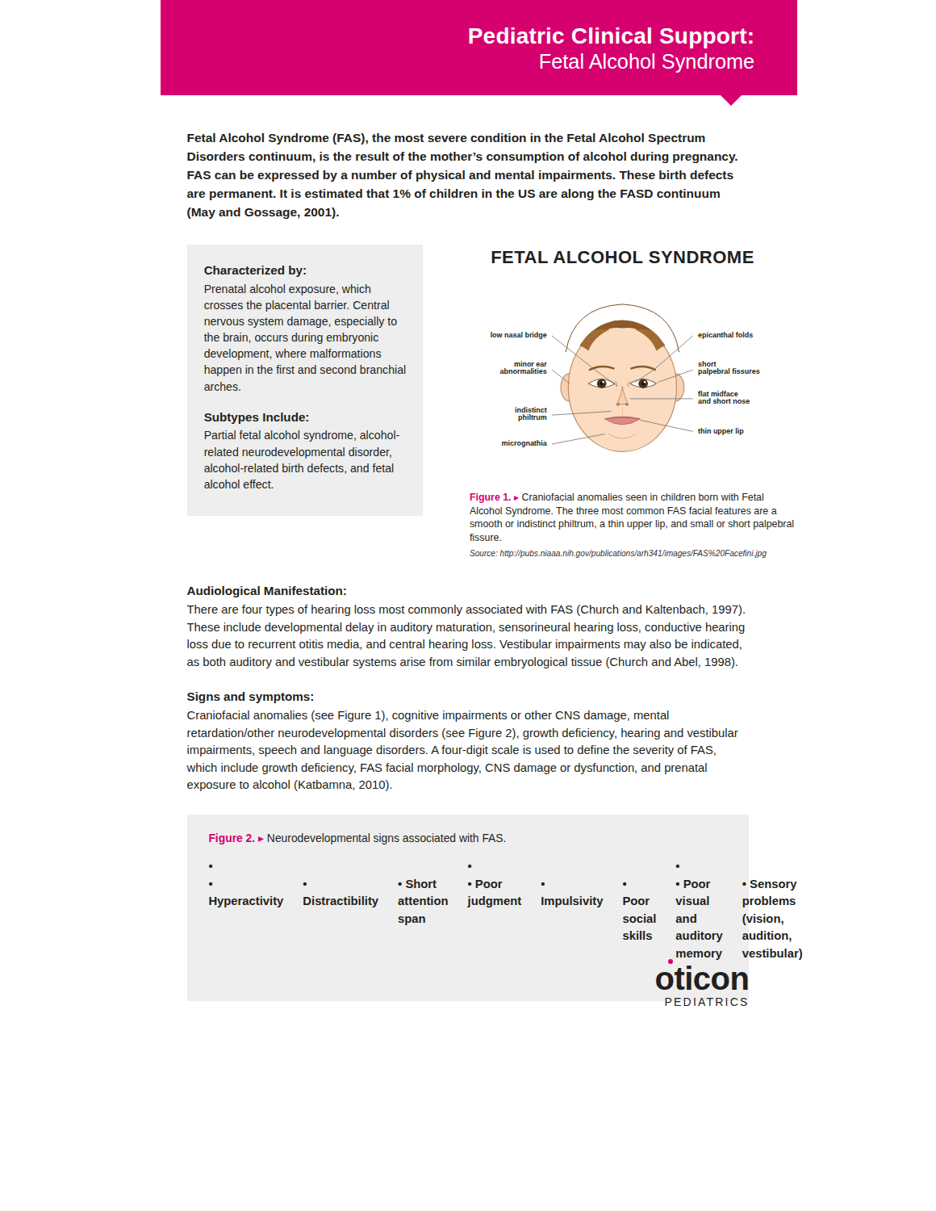Pediatric Clinical Support:
Fetal Alcohol Syndrome
Fetal Alcohol Syndrome (FAS), the most severe condition in the Fetal Alcohol Spectrum Disorders continuum, is the result of the mother’s consumption of alcohol during pregnancy. FAS can be expressed by a number of physical and mental impairments. These birth defects are permanent. It is estimated that 1% of children in the US are along the FASD continuum (May and Gossage, 2001).
Characterized by:
Prenatal alcohol exposure, which crosses the placental barrier. Central nervous system damage, especially to the brain, occurs during embryonic development, where malformations happen in the first and second branchial arches.
Subtypes Include:
Partial fetal alcohol syndrome, alcohol-related neurodevelopmental disorder, alcohol-related birth defects, and fetal alcohol effect.
FETAL ALCOHOL SYNDROME
low nasal bridge minor ear abnormalities indistinct philtrum micrognathia epicanthal folds short palpebral fissures flat midface and short nose thin upper lip
Figure 1. ▸ Craniofacial anomalies seen in children born with Fetal Alcohol Syndrome. The three most common FAS facial features are a smooth or indistinct philtrum, a thin upper lip, and small or short palpebral fissure. Source: http://pubs.niaaa.nih.gov/publications/arh341/images/FAS%20Facefini.jpg
Audiological Manifestation:
There are four types of hearing loss most commonly associated with FAS (Church and Kaltenbach, 1997). These include developmental delay in auditory maturation, sensorineural hearing loss, conductive hearing loss due to recurrent otitis media, and central hearing loss. Vestibular impairments may also be indicated, as both auditory and vestibular systems arise from similar embryological tissue (Church and Abel, 1998).
Signs and symptoms:
Craniofacial anomalies (see Figure 1), cognitive impairments or other CNS damage, mental retardation/other neurodevelopmental disorders (see Figure 2), growth deficiency, hearing and vestibular impairments, speech and language disorders. A four-digit scale is used to define the severity of FAS, which include growth deficiency, FAS facial morphology, CNS damage or dysfunction, and prenatal exposure to alcohol (Katbamna, 2010).
Figure 2. ▸ Neurodevelopmental signs associated with FAS.
Hyperactivity
Distractibility
Short attention span
Poor judgment
Impulsivity
Poor social skills
Poor visual and auditory memory
Sensory problems (vision, audition, vestibular)
oticon
PEDIATRICS